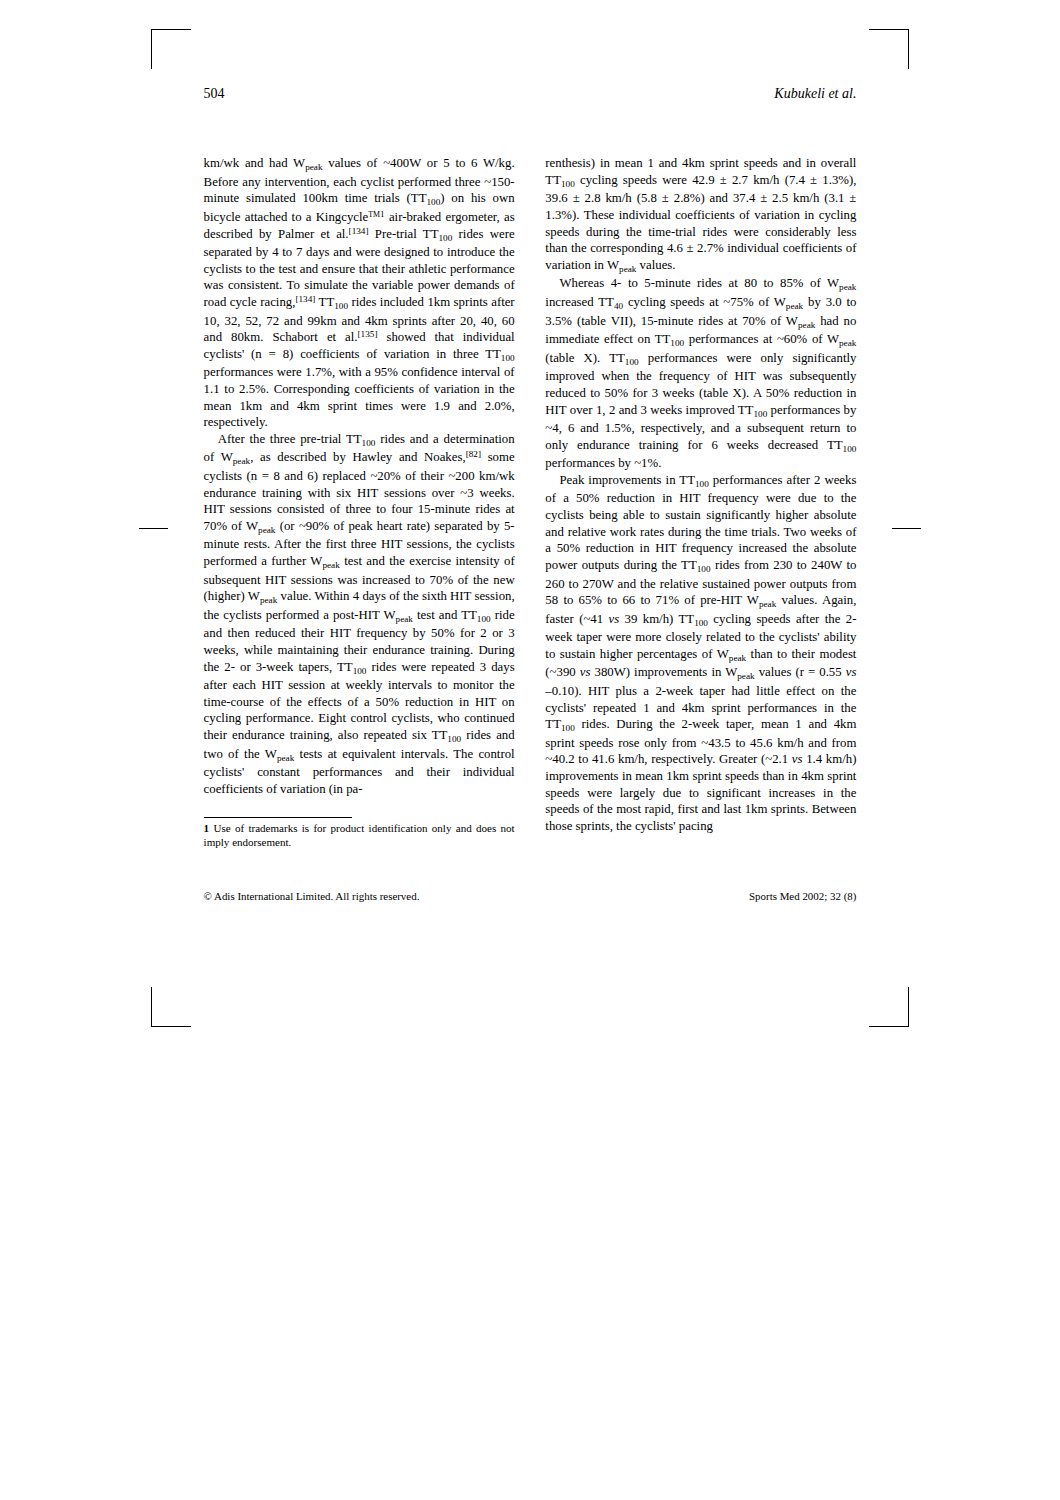504 Kubukeli et al.
km/wk and had Wpeak values of ~400W or 5 to 6 W/kg. Before any intervention, each cyclist performed three ~150-minute simulated 100km time trials (TT100) on his own bicycle attached to a KingcycleTM1 air-braked ergometer, as described by Palmer et al.[134] Pre-trial TT100 rides were separated by 4 to 7 days and were designed to introduce the cyclists to the test and ensure that their athletic performance was consistent. To simulate the variable power demands of road cycle racing,[134] TT100 rides included 1km sprints after 10, 32, 52, 72 and 99km and 4km sprints after 20, 40, 60 and 80km. Schabort et al.[135] showed that individual cyclists' (n = 8) coefficients of variation in three TT100 performances were 1.7%, with a 95% confidence interval of 1.1 to 2.5%. Corresponding coefficients of variation in the mean 1km and 4km sprint times were 1.9 and 2.0%, respectively.
After the three pre-trial TT100 rides and a determination of Wpeak, as described by Hawley and Noakes,[82] some cyclists (n = 8 and 6) replaced ~20% of their ~200 km/wk endurance training with six HIT sessions over ~3 weeks. HIT sessions consisted of three to four 15-minute rides at 70% of Wpeak (or ~90% of peak heart rate) separated by 5-minute rests. After the first three HIT sessions, the cyclists performed a further Wpeak test and the exercise intensity of subsequent HIT sessions was increased to 70% of the new (higher) Wpeak value. Within 4 days of the sixth HIT session, the cyclists performed a post-HIT Wpeak test and TT100 ride and then reduced their HIT frequency by 50% for 2 or 3 weeks, while maintaining their endurance training. During the 2- or 3-week tapers, TT100 rides were repeated 3 days after each HIT session at weekly intervals to monitor the time-course of the effects of a 50% reduction in HIT on cycling performance. Eight control cyclists, who continued their endurance training, also repeated six TT100 rides and two of the Wpeak tests at equivalent intervals. The control cyclists' constant performances and their individual coefficients of variation (in pa-
1 Use of trademarks is for product identification only and does not imply endorsement.
renthesis) in mean 1 and 4km sprint speeds and in overall TT100 cycling speeds were 42.9 ± 2.7 km/h (7.4 ± 1.3%), 39.6 ± 2.8 km/h (5.8 ± 2.8%) and 37.4 ± 2.5 km/h (3.1 ± 1.3%). These individual coefficients of variation in cycling speeds during the time-trial rides were considerably less than the corresponding 4.6 ± 2.7% individual coefficients of variation in Wpeak values.
Whereas 4- to 5-minute rides at 80 to 85% of Wpeak increased TT40 cycling speeds at ~75% of Wpeak by 3.0 to 3.5% (table VII), 15-minute rides at 70% of Wpeak had no immediate effect on TT100 performances at ~60% of Wpeak (table X). TT100 performances were only significantly improved when the frequency of HIT was subsequently reduced to 50% for 3 weeks (table X). A 50% reduction in HIT over 1, 2 and 3 weeks improved TT100 performances by ~4, 6 and 1.5%, respectively, and a subsequent return to only endurance training for 6 weeks decreased TT100 performances by ~1%.
Peak improvements in TT100 performances after 2 weeks of a 50% reduction in HIT frequency were due to the cyclists being able to sustain significantly higher absolute and relative work rates during the time trials. Two weeks of a 50% reduction in HIT frequency increased the absolute power outputs during the TT100 rides from 230 to 240W to 260 to 270W and the relative sustained power outputs from 58 to 65% to 66 to 71% of pre-HIT Wpeak values. Again, faster (~41 vs 39 km/h) TT100 cycling speeds after the 2-week taper were more closely related to the cyclists' ability to sustain higher percentages of Wpeak than to their modest (~390 vs 380W) improvements in Wpeak values (r = 0.55 vs –0.10). HIT plus a 2-week taper had little effect on the cyclists' repeated 1 and 4km sprint performances in the TT100 rides. During the 2-week taper, mean 1 and 4km sprint speeds rose only from ~43.5 to 45.6 km/h and from ~40.2 to 41.6 km/h, respectively. Greater (~2.1 vs 1.4 km/h) improvements in mean 1km sprint speeds than in 4km sprint speeds were largely due to significant increases in the speeds of the most rapid, first and last 1km sprints. Between those sprints, the cyclists' pacing
© Adis International Limited. All rights reserved. Sports Med 2002; 32 (8)